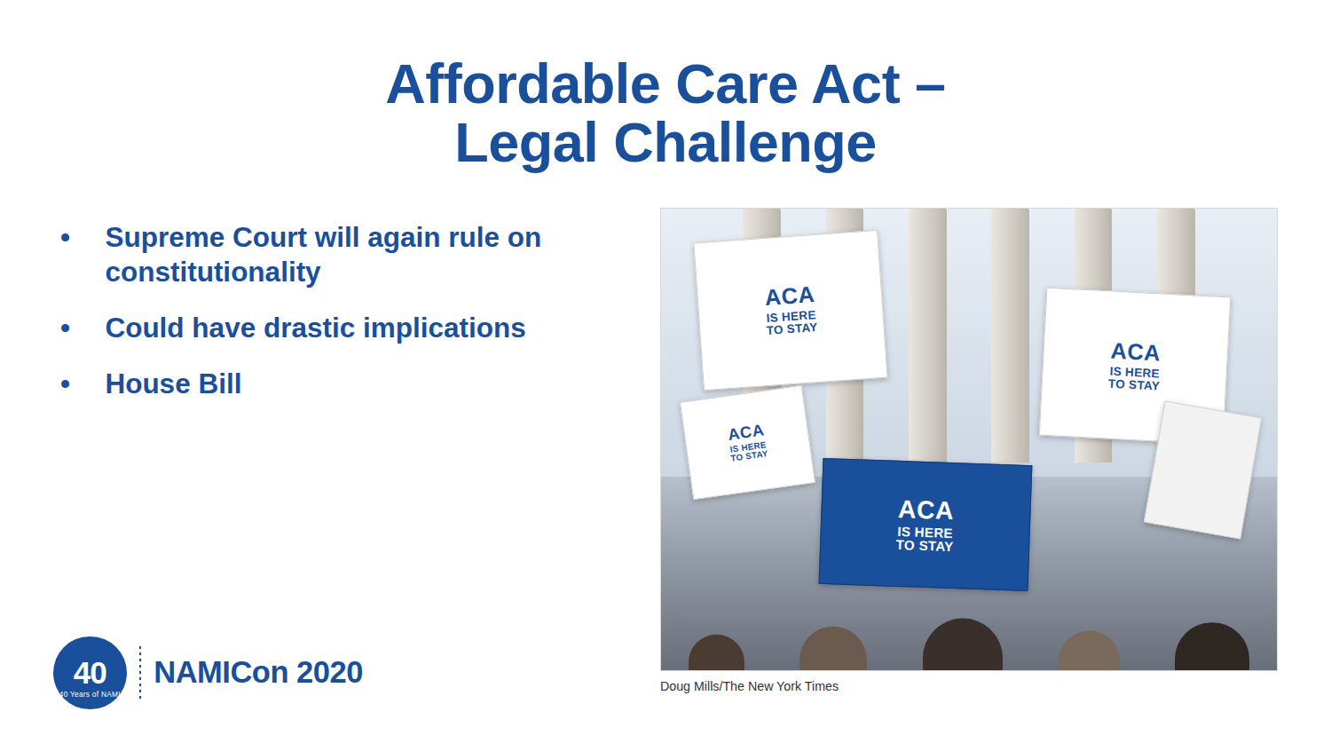Affordable Care Act –
Legal Challenge
Supreme Court will again rule on constitutionality
Could have drastic implications
House Bill
ACA IS HERE
TO STAY
ACA IS HERE
TO STAY
ACA IS HERE
TO STAY
ACA IS HERE
TO STAY
Doug Mills/The New York Times
40
40 Years of NAMI
NAMICon 2020